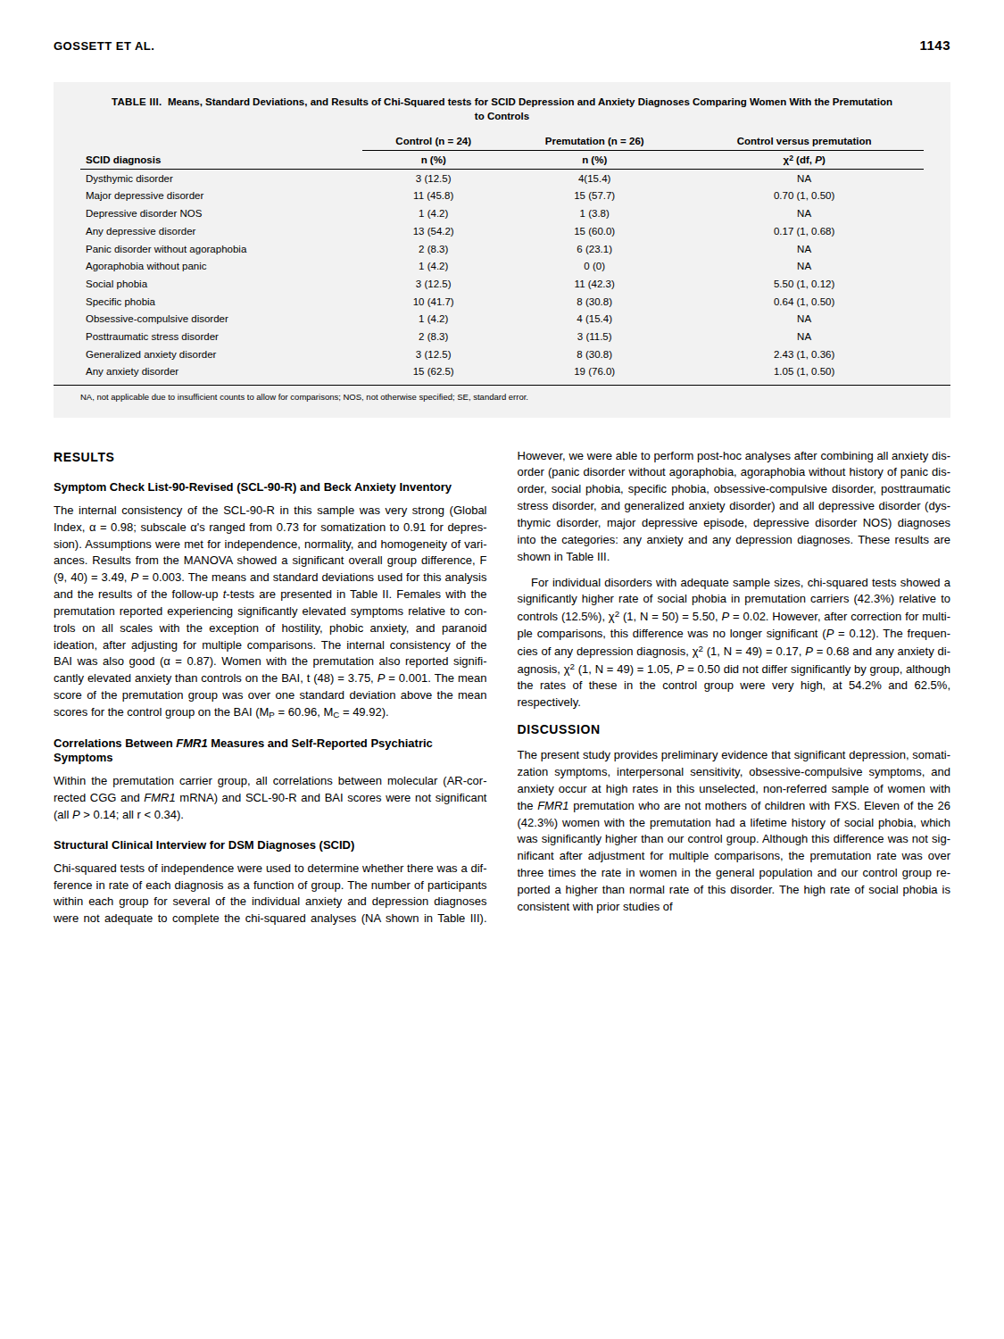GOSSETT ET AL. 1143
TABLE III. Means, Standard Deviations, and Results of Chi-Squared tests for SCID Depression and Anxiety Diagnoses Comparing Women With the Premutation to Controls
| | Control (n = 24) | Premutation (n = 26) | Control versus premutation |
| --- | --- | --- | --- |
| SCID diagnosis | n (%) | n (%) | χ 2 (df, P ) |
| Dysthymic disorder | 3 (12.5) | 4(15.4) | NA |
| Major depressive disorder | 11 (45.8) | 15 (57.7) | 0.70 (1, 0.50) |
| Depressive disorder NOS | 1 (4.2) | 1 (3.8) | NA |
| Any depressive disorder | 13 (54.2) | 15 (60.0) | 0.17 (1, 0.68) |
| Panic disorder without agoraphobia | 2 (8.3) | 6 (23.1) | NA |
| Agoraphobia without panic | 1 (4.2) | 0 (0) | NA |
| Social phobia | 3 (12.5) | 11 (42.3) | 5.50 (1, 0.12) |
| Specific phobia | 10 (41.7) | 8 (30.8) | 0.64 (1, 0.50) |
| Obsessive-compulsive disorder | 1 (4.2) | 4 (15.4) | NA |
| Posttraumatic stress disorder | 2 (8.3) | 3 (11.5) | NA |
| Generalized anxiety disorder | 3 (12.5) | 8 (30.8) | 2.43 (1, 0.36) |
| Any anxiety disorder | 15 (62.5) | 19 (76.0) | 1.05 (1, 0.50) |
NA, not applicable due to insufficient counts to allow for comparisons; NOS, not otherwise specified; SE, standard error.
RESULTS
Symptom Check List-90-Revised (SCL-90-R) and Beck Anxiety Inventory
The internal consistency of the SCL-90-R in this sample was very strong (Global Index, α = 0.98; subscale α's ranged from 0.73 for somatization to 0.91 for depression). Assumptions were met for independence, normality, and homogeneity of variances. Results from the MANOVA showed a significant overall group difference, F (9, 40) = 3.49, P = 0.003. The means and standard deviations used for this analysis and the results of the follow-up t-tests are presented in Table II. Females with the premutation reported experiencing significantly elevated symptoms relative to controls on all scales with the exception of hostility, phobic anxiety, and paranoid ideation, after adjusting for multiple comparisons. The internal consistency of the BAI was also good (α = 0.87). Women with the premutation also reported significantly elevated anxiety than controls on the BAI, t (48) = 3.75, P = 0.001. The mean score of the premutation group was over one standard deviation above the mean scores for the control group on the BAI (MP = 60.96, MC = 49.92).
Correlations Between FMR1 Measures and Self-Reported Psychiatric Symptoms
Within the premutation carrier group, all correlations between molecular (AR-corrected CGG and FMR1 mRNA) and SCL-90-R and BAI scores were not significant (all P > 0.14; all r < 0.34).
Structural Clinical Interview for DSM Diagnoses (SCID)
Chi-squared tests of independence were used to determine whether there was a difference in rate of each diagnosis as a function of group. The number of participants within each group for several of the individual anxiety and depression diagnoses were not adequate to complete the chi-squared analyses (NA shown in Table III). However, we were able to perform post-hoc analyses after combining all anxiety disorder (panic disorder without agoraphobia, agoraphobia without history of panic disorder, social phobia, specific phobia, obsessive-compulsive disorder, posttraumatic stress disorder, and generalized anxiety disorder) and all depressive disorder (dysthymic disorder, major depressive episode, depressive disorder NOS) diagnoses into the categories: any anxiety and any depression diagnoses. These results are shown in Table III.
For individual disorders with adequate sample sizes, chi-squared tests showed a significantly higher rate of social phobia in premutation carriers (42.3%) relative to controls (12.5%), χ2 (1, N = 50) = 5.50, P = 0.02. However, after correction for multiple comparisons, this difference was no longer significant (P = 0.12). The frequencies of any depression diagnosis, χ2 (1, N = 49) = 0.17, P = 0.68 and any anxiety diagnosis, χ2 (1, N = 49) = 1.05, P = 0.50 did not differ significantly by group, although the rates of these in the control group were very high, at 54.2% and 62.5%, respectively.
DISCUSSION
The present study provides preliminary evidence that significant depression, somatization symptoms, interpersonal sensitivity, obsessive-compulsive symptoms, and anxiety occur at high rates in this unselected, non-referred sample of women with the FMR1 premutation who are not mothers of children with FXS. Eleven of the 26 (42.3%) women with the premutation had a lifetime history of social phobia, which was significantly higher than our control group. Although this difference was not significant after adjustment for multiple comparisons, the premutation rate was over three times the rate in women in the general population and our control group reported a higher than normal rate of this disorder. The high rate of social phobia is consistent with prior studies of